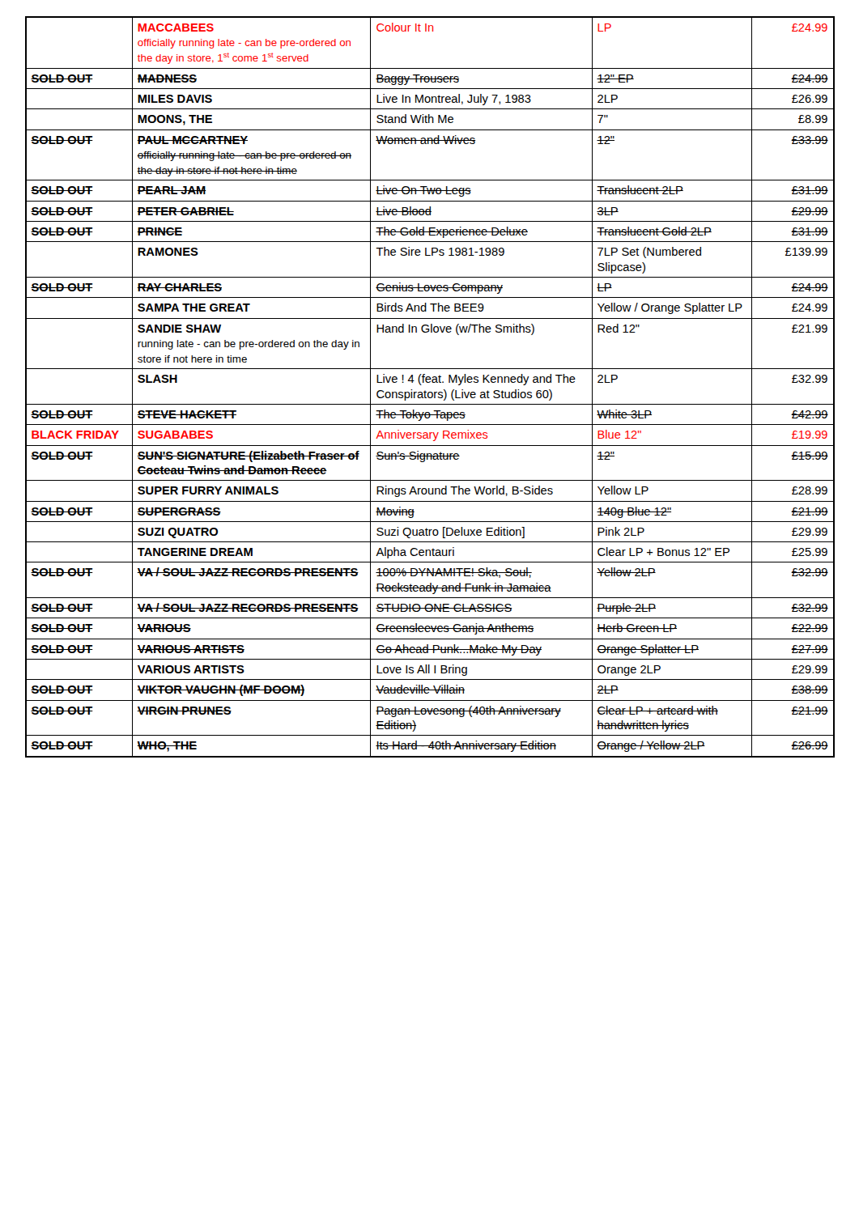| | MACCABEES officially running late - can be pre-ordered on the day in store, 1 st come 1 st served | Colour It In | LP | £24.99 |
| SOLD OUT | MADNESS | Baggy Trousers | 12" EP | £24.99 |
| | MILES DAVIS | Live In Montreal, July 7, 1983 | 2LP | £26.99 |
| | MOONS, THE | Stand With Me | 7" | £8.99 |
| SOLD OUT | PAUL MCCARTNEY officially running late - can be pre-ordered on the day in store if not here in time | Women and Wives | 12" | £33.99 |
| SOLD OUT | PEARL JAM | Live On Two Legs | Translucent 2LP | £31.99 |
| SOLD OUT | PETER GABRIEL | Live Blood | 3LP | £29.99 |
| SOLD OUT | PRINCE | The Gold Experience Deluxe | Translucent Gold 2LP | £31.99 |
| | RAMONES | The Sire LPs 1981-1989 | 7LP Set (Numbered Slipcase) | £139.99 |
| SOLD OUT | RAY CHARLES | Genius Loves Company | LP | £24.99 |
| | SAMPA THE GREAT | Birds And The BEE9 | Yellow / Orange Splatter LP | £24.99 |
| | SANDIE SHAW running late - can be pre-ordered on the day in store if not here in time | Hand In Glove (w/The Smiths) | Red 12" | £21.99 |
| | SLASH | Live ! 4 (feat. Myles Kennedy and The Conspirators) (Live at Studios 60) | 2LP | £32.99 |
| SOLD OUT | STEVE HACKETT | The Tokyo Tapes | White 3LP | £42.99 |
| BLACK FRIDAY | SUGABABES | Anniversary Remixes | Blue 12" | £19.99 |
| SOLD OUT | SUN'S SIGNATURE (Elizabeth Fraser of Cocteau Twins and Damon Reece | Sun's Signature | 12" | £15.99 |
| | SUPER FURRY ANIMALS | Rings Around The World, B-Sides | Yellow LP | £28.99 |
| SOLD OUT | SUPERGRASS | Moving | 140g Blue 12" | £21.99 |
| | SUZI QUATRO | Suzi Quatro [Deluxe Edition] | Pink 2LP | £29.99 |
| | TANGERINE DREAM | Alpha Centauri | Clear LP + Bonus 12" EP | £25.99 |
| SOLD OUT | VA / SOUL JAZZ RECORDS PRESENTS | 100% DYNAMITE! Ska, Soul, Rocksteady and Funk in Jamaica | Yellow 2LP | £32.99 |
| SOLD OUT | VA / SOUL JAZZ RECORDS PRESENTS | STUDIO ONE CLASSICS | Purple 2LP | £32.99 |
| SOLD OUT | VARIOUS | Greensleeves Ganja Anthems | Herb Green LP | £22.99 |
| SOLD OUT | VARIOUS ARTISTS | Go Ahead Punk...Make My Day | Orange Splatter LP | £27.99 |
| | VARIOUS ARTISTS | Love Is All I Bring | Orange 2LP | £29.99 |
| SOLD OUT | VIKTOR VAUGHN (MF DOOM) | Vaudeville Villain | 2LP | £38.99 |
| SOLD OUT | VIRGIN PRUNES | Pagan Lovesong (40th Anniversary Edition) | Clear LP + artcard with handwritten lyrics | £21.99 |
| SOLD OUT | WHO, THE | Its Hard - 40th Anniversary Edition | Orange / Yellow 2LP | £26.99 |